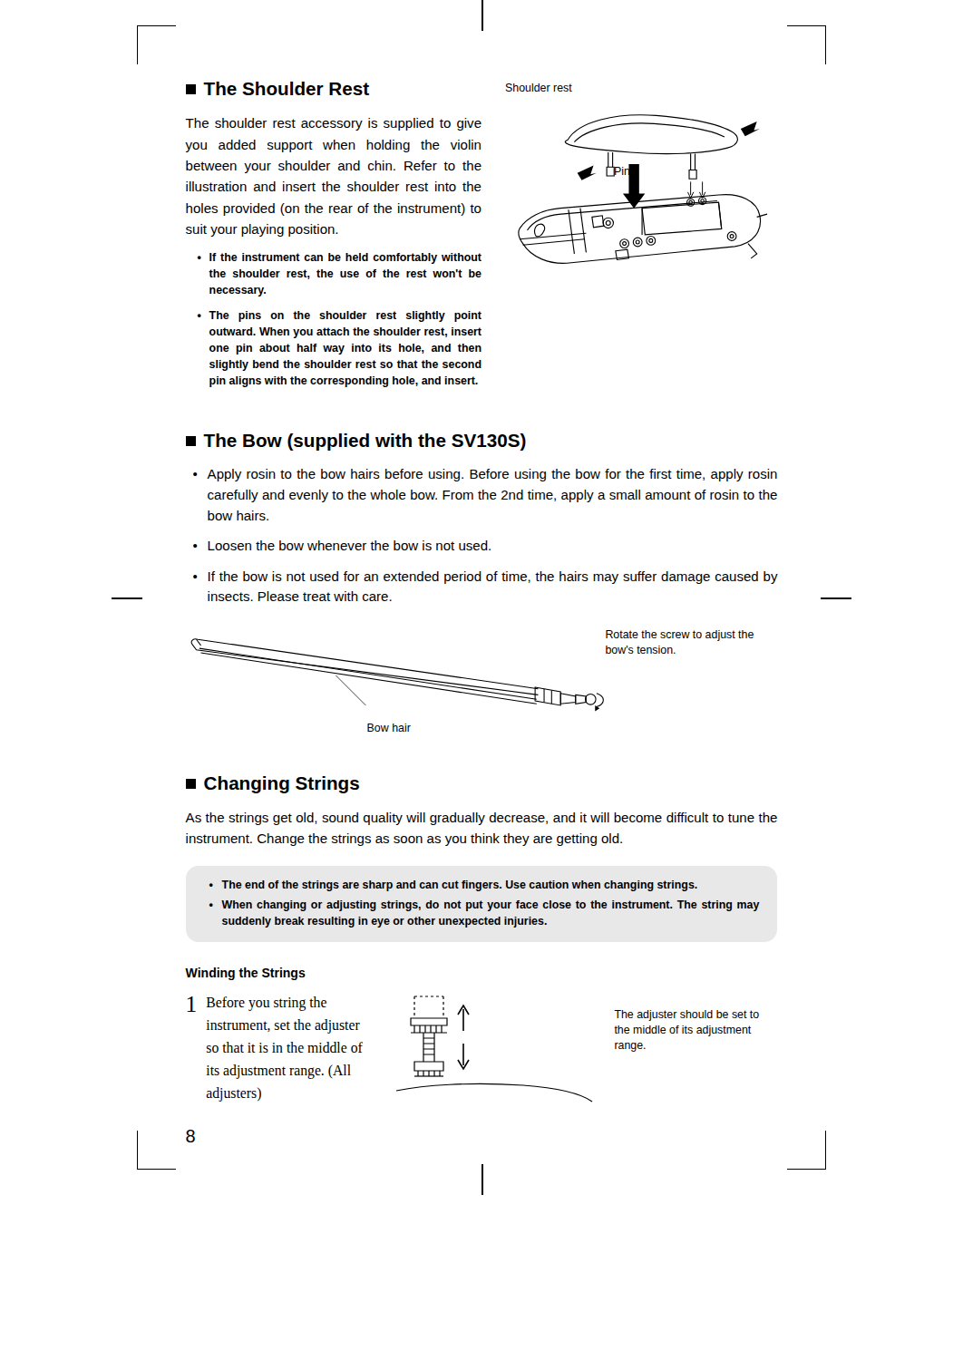The Shoulder Rest
The shoulder rest accessory is supplied to give you added support when holding the violin between your shoulder and chin. Refer to the illustration and insert the shoulder rest into the holes provided (on the rear of the instrument) to suit your playing position.
If the instrument can be held comfortably without the shoulder rest, the use of the rest won't be necessary.
The pins on the shoulder rest slightly point outward. When you attach the shoulder rest, insert one pin about half way into its hole, and then slightly bend the shoulder rest so that the second pin aligns with the corresponding hole, and insert.
Shoulder rest
Pins
The Bow (supplied with the SV130S)
Apply rosin to the bow hairs before using. Before using the bow for the first time, apply rosin carefully and evenly to the whole bow. From the 2nd time, apply a small amount of rosin to the bow hairs.
Loosen the bow whenever the bow is not used.
If the bow is not used for an extended period of time, the hairs may suffer damage caused by insects. Please treat with care.
Bow hair
Rotate the screw to adjust the bow's tension.
Changing Strings
As the strings get old, sound quality will gradually decrease, and it will become difficult to tune the instrument. Change the strings as soon as you think they are getting old.
The end of the strings are sharp and can cut fingers. Use caution when changing strings.
When changing or adjusting strings, do not put your face close to the instrument. The string may suddenly break resulting in eye or other unexpected injuries.
Winding the Strings
1
Before you string the instrument, set the adjuster so that it is in the middle of its adjustment range. (All adjusters)
The adjuster should be set to the middle of its adjustment range.
8